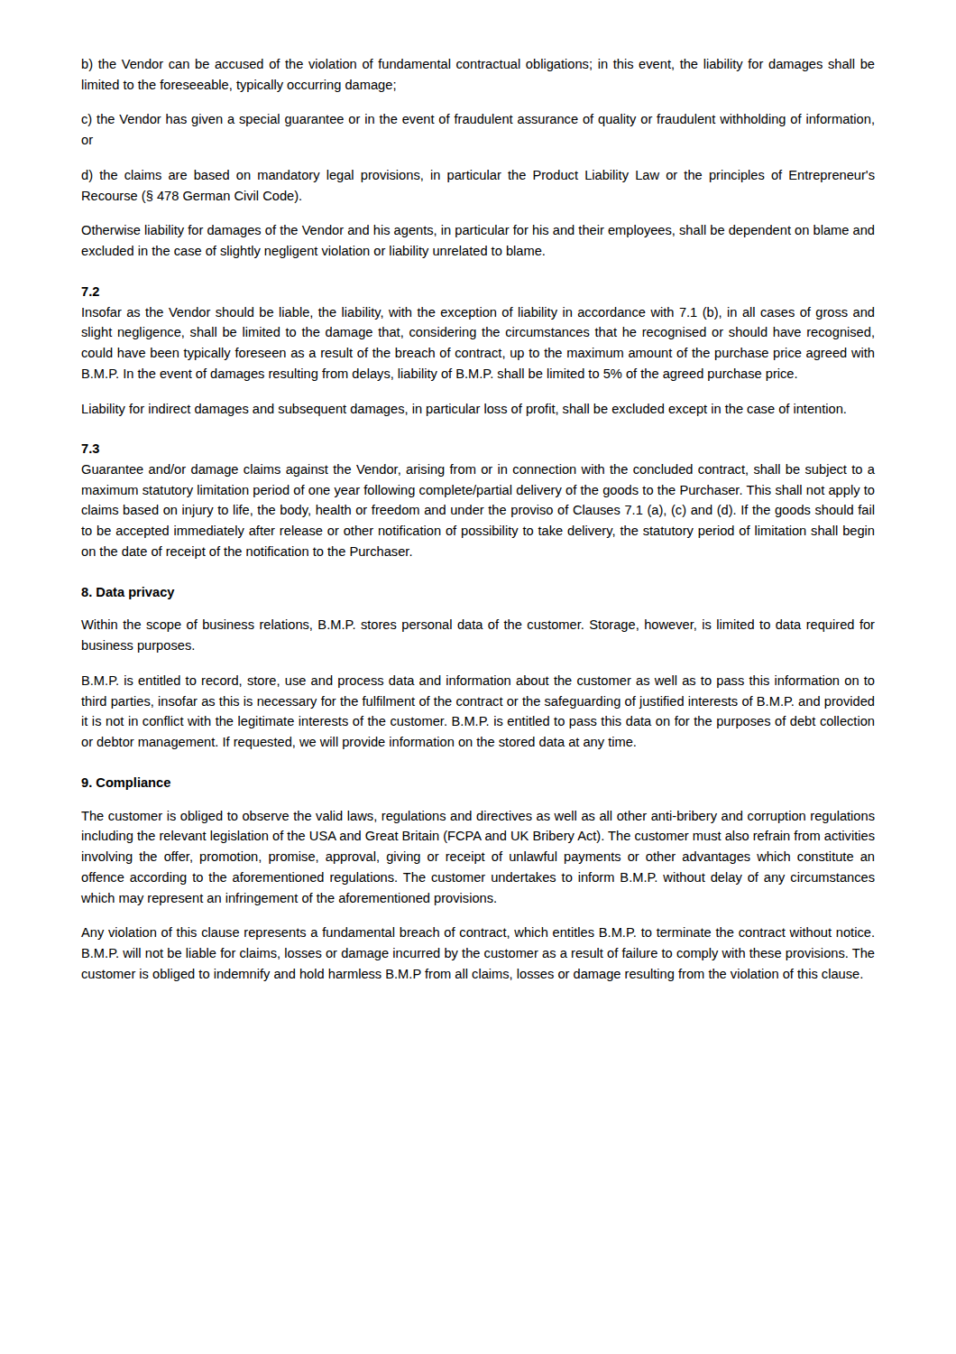b) the Vendor can be accused of the violation of fundamental contractual obligations; in this event, the liability for damages shall be limited to the foreseeable, typically occurring damage;
c) the Vendor has given a special guarantee or in the event of fraudulent assurance of quality or fraudulent withholding of information, or
d) the claims are based on mandatory legal provisions, in particular the Product Liability Law or the principles of Entrepreneur's Recourse (§ 478 German Civil Code).
Otherwise liability for damages of the Vendor and his agents, in particular for his and their employees, shall be dependent on blame and excluded in the case of slightly negligent violation or liability unrelated to blame.
7.2
Insofar as the Vendor should be liable, the liability, with the exception of liability in accordance with 7.1 (b), in all cases of gross and slight negligence, shall be limited to the damage that, considering the circumstances that he recognised or should have recognised, could have been typically foreseen as a result of the breach of contract, up to the maximum amount of the purchase price agreed with B.M.P. In the event of damages resulting from delays, liability of B.M.P. shall be limited to 5% of the agreed purchase price.
Liability for indirect damages and subsequent damages, in particular loss of profit, shall be excluded except in the case of intention.
7.3
Guarantee and/or damage claims against the Vendor, arising from or in connection with the concluded contract, shall be subject to a maximum statutory limitation period of one year following complete/partial delivery of the goods to the Purchaser. This shall not apply to claims based on injury to life, the body, health or freedom and under the proviso of Clauses 7.1 (a), (c) and (d). If the goods should fail to be accepted immediately after release or other notification of possibility to take delivery, the statutory period of limitation shall begin on the date of receipt of the notification to the Purchaser.
8. Data privacy
Within the scope of business relations, B.M.P. stores personal data of the customer. Storage, however, is limited to data required for business purposes.
B.M.P. is entitled to record, store, use and process data and information about the customer as well as to pass this information on to third parties, insofar as this is necessary for the fulfilment of the contract or the safeguarding of justified interests of B.M.P. and provided it is not in conflict with the legitimate interests of the customer. B.M.P. is entitled to pass this data on for the purposes of debt collection or debtor management. If requested, we will provide information on the stored data at any time.
9. Compliance
The customer is obliged to observe the valid laws, regulations and directives as well as all other anti-bribery and corruption regulations including the relevant legislation of the USA and Great Britain (FCPA and UK Bribery Act). The customer must also refrain from activities involving the offer, promotion, promise, approval, giving or receipt of unlawful payments or other advantages which constitute an offence according to the aforementioned regulations. The customer undertakes to inform B.M.P. without delay of any circumstances which may represent an infringement of the aforementioned provisions.
Any violation of this clause represents a fundamental breach of contract, which entitles B.M.P. to terminate the contract without notice. B.M.P. will not be liable for claims, losses or damage incurred by the customer as a result of failure to comply with these provisions. The customer is obliged to indemnify and hold harmless B.M.P from all claims, losses or damage resulting from the violation of this clause.